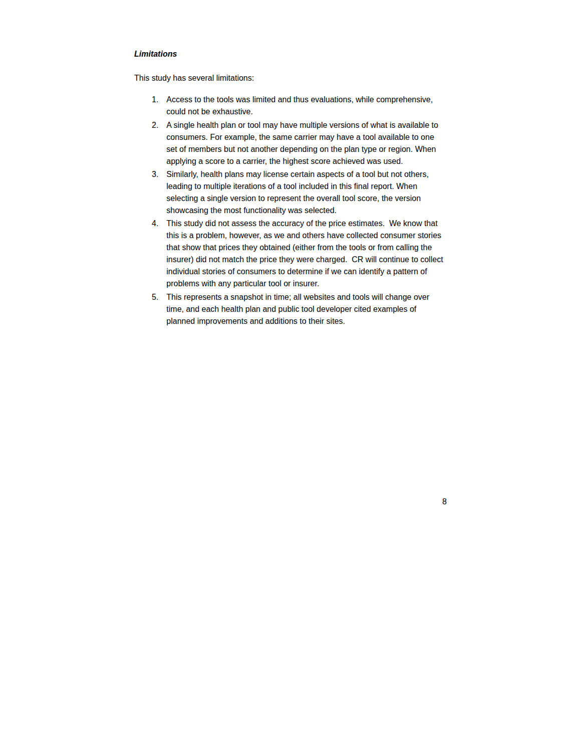Limitations
This study has several limitations:
Access to the tools was limited and thus evaluations, while comprehensive, could not be exhaustive.
A single health plan or tool may have multiple versions of what is available to consumers. For example, the same carrier may have a tool available to one set of members but not another depending on the plan type or region. When applying a score to a carrier, the highest score achieved was used.
Similarly, health plans may license certain aspects of a tool but not others, leading to multiple iterations of a tool included in this final report. When selecting a single version to represent the overall tool score, the version showcasing the most functionality was selected.
This study did not assess the accuracy of the price estimates. We know that this is a problem, however, as we and others have collected consumer stories that show that prices they obtained (either from the tools or from calling the insurer) did not match the price they were charged. CR will continue to collect individual stories of consumers to determine if we can identify a pattern of problems with any particular tool or insurer.
This represents a snapshot in time; all websites and tools will change over time, and each health plan and public tool developer cited examples of planned improvements and additions to their sites.
8